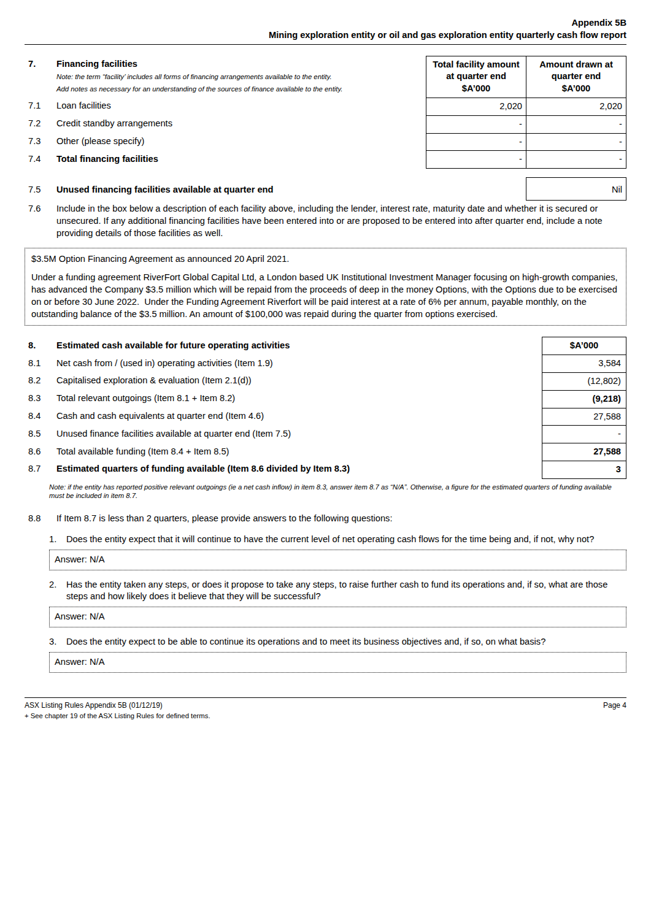Appendix 5B
Mining exploration entity or oil and gas exploration entity quarterly cash flow report
| 7. | Financing facilities Note: the term “facility’ includes all forms of financing arrangements available to the entity. Add notes as necessary for an understanding of the sources of finance available to the entity. | Total facility amount at quarter end $A’000 | Amount drawn at quarter end $A’000 |
| 7.1 | Loan facilities | 2,020 | 2,020 |
| 7.2 | Credit standby arrangements | - | - |
| 7.3 | Other (please specify) | - | - |
| 7.4 | Total financing facilities | - | - |
| 7.5 | Unused financing facilities available at quarter end | Nil |
| 7.6 | Include in the box below a description of each facility above, including the lender, interest rate, maturity date and whether it is secured or unsecured. If any additional financing facilities have been entered into or are proposed to be entered into after quarter end, include a note providing details of those facilities as well. |
$3.5M Option Financing Agreement as announced 20 April 2021.
Under a funding agreement RiverFort Global Capital Ltd, a London based UK Institutional Investment Manager focusing on high-growth companies, has advanced the Company $3.5 million which will be repaid from the proceeds of deep in the money Options, with the Options due to be exercised on or before 30 June 2022. Under the Funding Agreement Riverfort will be paid interest at a rate of 6% per annum, payable monthly, on the outstanding balance of the $3.5 million. An amount of $100,000 was repaid during the quarter from options exercised.
| 8. | Estimated cash available for future operating activities | $A’000 |
| 8.1 | Net cash from / (used in) operating activities (Item 1.9) | 3,584 |
| 8.2 | Capitalised exploration & evaluation (Item 2.1(d)) | (12,802) |
| 8.3 | Total relevant outgoings (Item 8.1 + Item 8.2) | (9,218) |
| 8.4 | Cash and cash equivalents at quarter end (Item 4.6) | 27,588 |
| 8.5 | Unused finance facilities available at quarter end (Item 7.5) | - |
| 8.6 | Total available funding (Item 8.4 + Item 8.5) | 27,588 |
| 8.7 | Estimated quarters of funding available (Item 8.6 divided by Item 8.3) | 3 |
Note: if the entity has reported positive relevant outgoings (ie a net cash inflow) in item 8.3, answer item 8.7 as “N/A”. Otherwise, a figure for the estimated quarters of funding available must be included in item 8.7.
| 8.8 | If Item 8.7 is less than 2 quarters, please provide answers to the following questions: |
1.
Does the entity expect that it will continue to have the current level of net operating cash flows for the time being and, if not, why not?
Answer: N/A
2.
Has the entity taken any steps, or does it propose to take any steps, to raise further cash to fund its operations and, if so, what are those steps and how likely does it believe that they will be successful?
Answer: N/A
3.
Does the entity expect to be able to continue its operations and to meet its business objectives and, if so, on what basis?
Answer: N/A
ASX Listing Rules Appendix 5B (01/12/19)
+ See chapter 19 of the ASX Listing Rules for defined terms.
Page 4